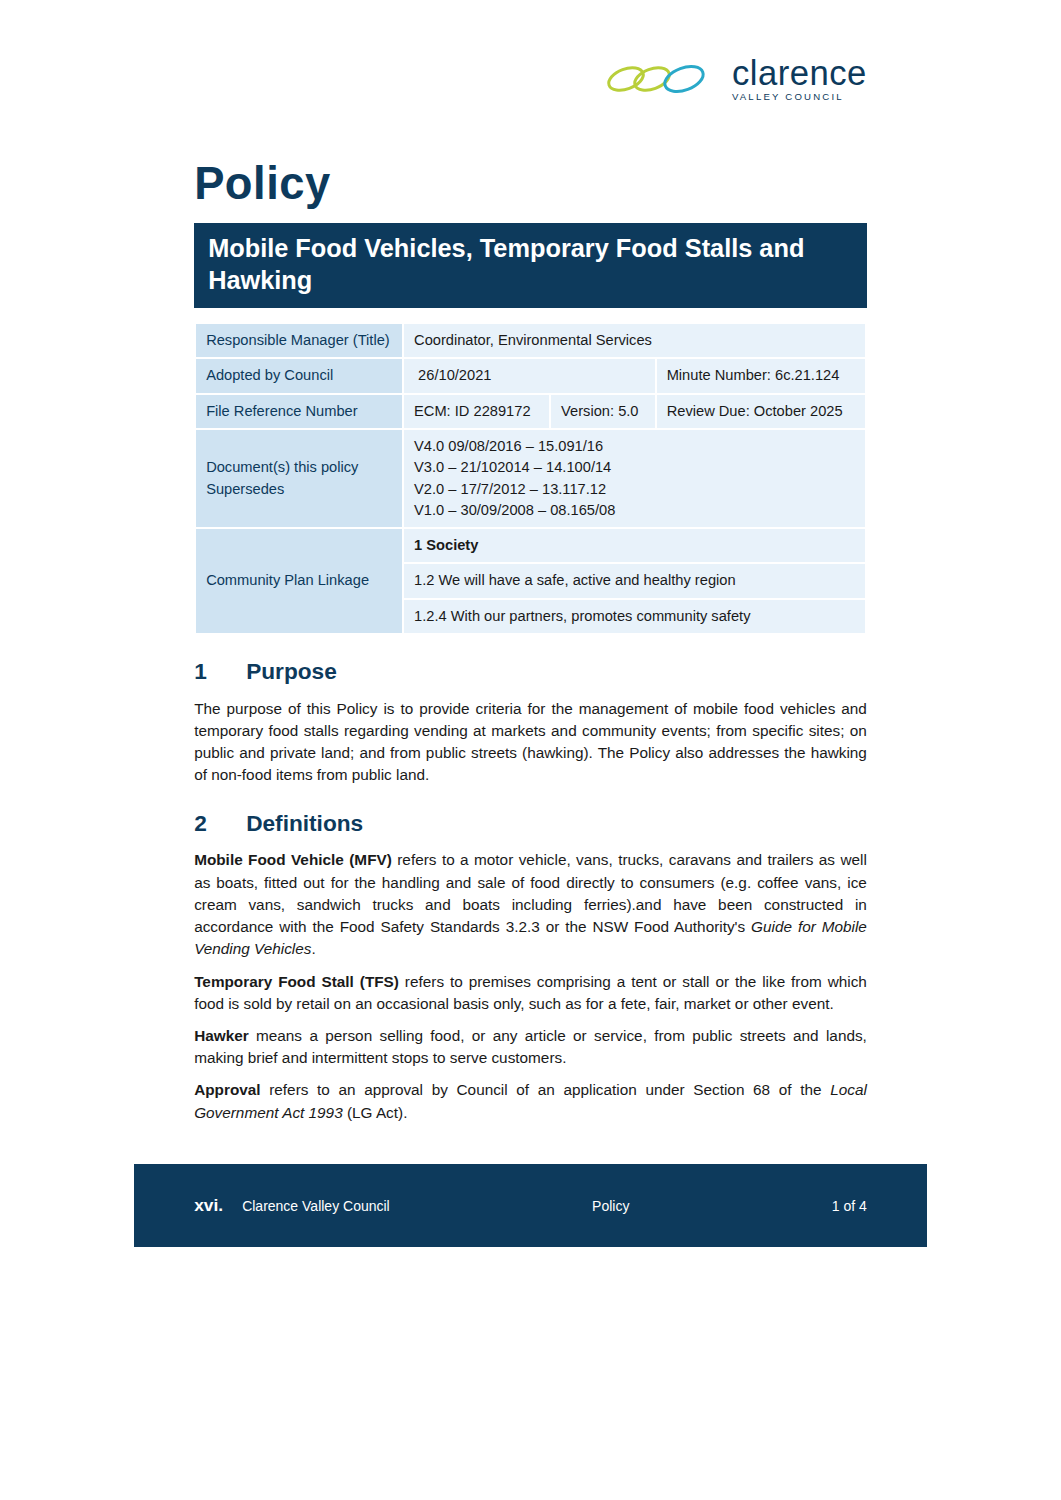clarence
VALLEY COUNCIL
Policy
Mobile Food Vehicles, Temporary Food Stalls and Hawking
| Responsible Manager (Title) | Coordinator, Environmental Services |
| Adopted by Council | 26/10/2021 | Minute Number: 6c.21.124 |
| File Reference Number | ECM: ID 2289172 | Version: 5.0 | Review Due: October 2025 |
| Document(s) this policy Supersedes | V4.0 09/08/2016 – 15.091/16 V3.0 – 21/102014 – 14.100/14 V2.0 – 17/7/2012 – 13.117.12 V1.0 – 30/09/2008 – 08.165/08 |
| Community Plan Linkage | 1 Society |
| 1.2 We will have a safe, active and healthy region |
| 1.2.4 With our partners, promotes community safety |
1 Purpose
The purpose of this Policy is to provide criteria for the management of mobile food vehicles and temporary food stalls regarding vending at markets and community events; from specific sites; on public and private land; and from public streets (hawking). The Policy also addresses the hawking of non-food items from public land.
2 Definitions
Mobile Food Vehicle (MFV) refers to a motor vehicle, vans, trucks, caravans and trailers as well as boats, fitted out for the handling and sale of food directly to consumers (e.g. coffee vans, ice cream vans, sandwich trucks and boats including ferries).and have been constructed in accordance with the Food Safety Standards 3.2.3 or the NSW Food Authority's Guide for Mobile Vending Vehicles.
Temporary Food Stall (TFS) refers to premises comprising a tent or stall or the like from which food is sold by retail on an occasional basis only, such as for a fete, fair, market or other event.
Hawker means a person selling food, or any article or service, from public streets and lands, making brief and intermittent stops to serve customers.
Approval refers to an approval by Council of an application under Section 68 of the Local Government Act 1993 (LG Act).
xvi. Clarence Valley Council Policy 1 of 4